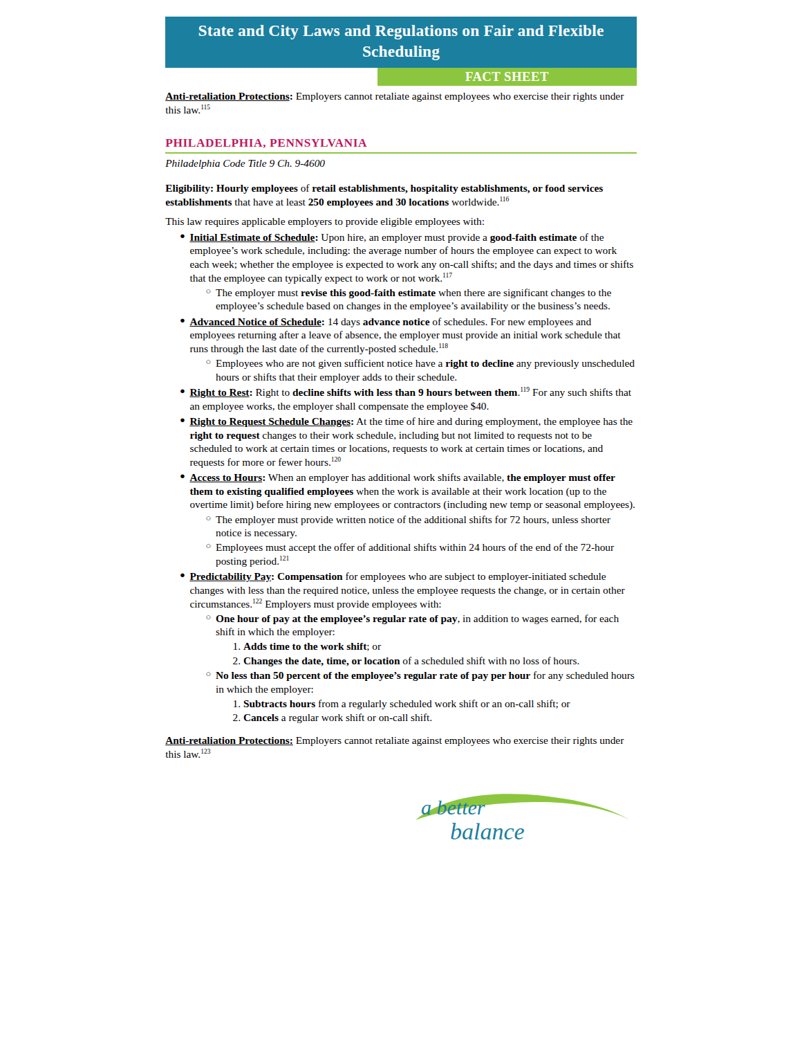State and City Laws and Regulations on Fair and Flexible Scheduling
FACT SHEET
Anti-retaliation Protections: Employers cannot retaliate against employees who exercise their rights under this law.115
PHILADELPHIA, PENNSYLVANIA
Philadelphia Code Title 9 Ch. 9-4600
Eligibility: Hourly employees of retail establishments, hospitality establishments, or food services establishments that have at least 250 employees and 30 locations worldwide.116
This law requires applicable employers to provide eligible employees with:
Initial Estimate of Schedule: Upon hire, an employer must provide a good-faith estimate of the employee’s work schedule, including: the average number of hours the employee can expect to work each week; whether the employee is expected to work any on-call shifts; and the days and times or shifts that the employee can typically expect to work or not work.117
The employer must revise this good-faith estimate when there are significant changes to the employee’s schedule based on changes in the employee’s availability or the business’s needs.
Advanced Notice of Schedule: 14 days advance notice of schedules. For new employees and employees returning after a leave of absence, the employer must provide an initial work schedule that runs through the last date of the currently-posted schedule.118
Employees who are not given sufficient notice have a right to decline any previously unscheduled hours or shifts that their employer adds to their schedule.
Right to Rest: Right to decline shifts with less than 9 hours between them.119 For any such shifts that an employee works, the employer shall compensate the employee $40.
Right to Request Schedule Changes: At the time of hire and during employment, the employee has the right to request changes to their work schedule, including but not limited to requests not to be scheduled to work at certain times or locations, requests to work at certain times or locations, and requests for more or fewer hours.120
Access to Hours: When an employer has additional work shifts available, the employer must offer them to existing qualified employees when the work is available at their work location (up to the overtime limit) before hiring new employees or contractors (including new temp or seasonal employees).
The employer must provide written notice of the additional shifts for 72 hours, unless shorter notice is necessary.
Employees must accept the offer of additional shifts within 24 hours of the end of the 72-hour posting period.121
Predictability Pay: Compensation for employees who are subject to employer-initiated schedule changes with less than the required notice, unless the employee requests the change, or in certain other circumstances.122 Employers must provide employees with:
One hour of pay at the employee’s regular rate of pay, in addition to wages earned, for each shift in which the employer:
Adds time to the work shift; or
Changes the date, time, or location of a scheduled shift with no loss of hours.
No less than 50 percent of the employee’s regular rate of pay per hour for any scheduled hours in which the employer:
Subtracts hours from a regularly scheduled work shift or an on-call shift; or
Cancels a regular work shift or on-call shift.
Anti-retaliation Protections: Employers cannot retaliate against employees who exercise their rights under this law.123
a better balance